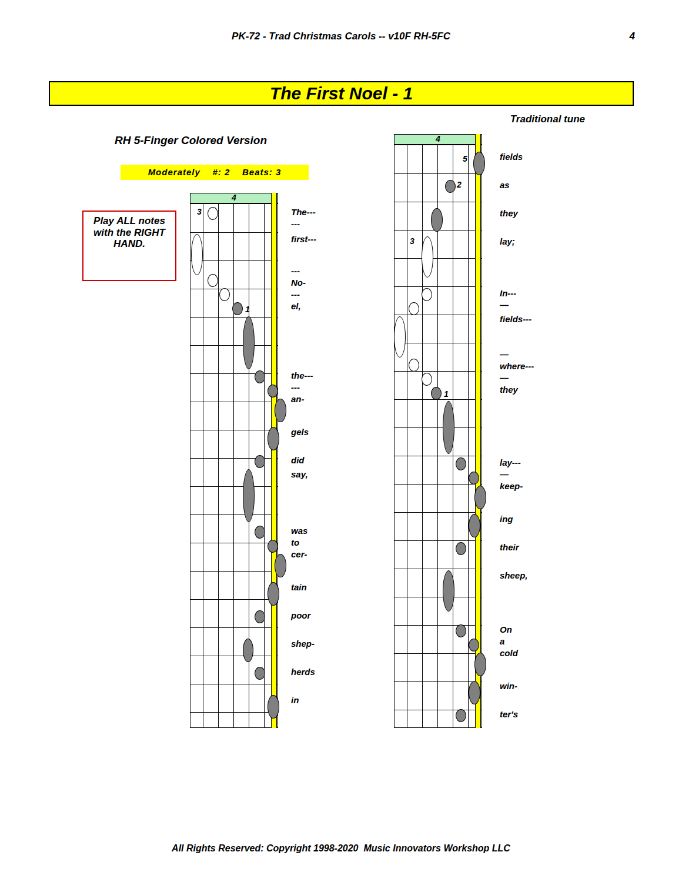PK-72 - Trad Christmas Carols -- v10F RH-5FC
4
The First Noel - 1
Traditional tune
RH 5-Finger Colored Version
Moderately #: 2 Beats: 3
Play ALL notes with the RIGHT HAND.
4
3
1
The---
---
first---
---
No-
---
el,
the---
---
an-
gels
did
say,
was
to
cer-
tain
poor
shep-
herds
in
4
5
2
3
1
fields
as
they
lay;
In---
—
fields---
—
where---
—
they
lay---
—
keep-
ing
their
sheep,
On
a
cold
win-
ter's
All Rights Reserved: Copyright 1998-2020 Music Innovators Workshop LLC